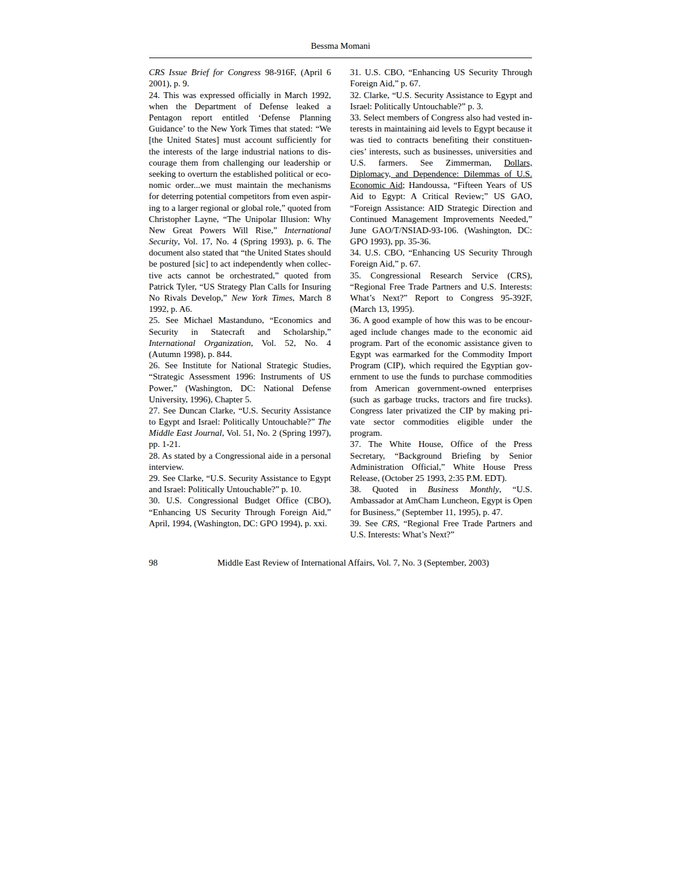Bessma Momani
CRS Issue Brief for Congress 98-916F, (April 6 2001), p. 9.
24. This was expressed officially in March 1992, when the Department of Defense leaked a Pentagon report entitled ‘Defense Planning Guidance’ to the New York Times that stated: “We [the United States] must account sufficiently for the interests of the large industrial nations to discourage them from challenging our leadership or seeking to overturn the established political or economic order...we must maintain the mechanisms for deterring potential competitors from even aspiring to a larger regional or global role,” quoted from Christopher Layne, “The Unipolar Illusion: Why New Great Powers Will Rise,” International Security, Vol. 17, No. 4 (Spring 1993), p. 6. The document also stated that “the United States should be postured [sic] to act independently when collective acts cannot be orchestrated,” quoted from Patrick Tyler, “US Strategy Plan Calls for Insuring No Rivals Develop,” New York Times, March 8 1992, p. A6.
25. See Michael Mastanduno, “Economics and Security in Statecraft and Scholarship,” International Organization, Vol. 52, No. 4 (Autumn 1998), p. 844.
26. See Institute for National Strategic Studies, “Strategic Assessment 1996: Instruments of US Power,” (Washington, DC: National Defense University, 1996), Chapter 5.
27. See Duncan Clarke, “U.S. Security Assistance to Egypt and Israel: Politically Untouchable?” The Middle East Journal, Vol. 51, No. 2 (Spring 1997), pp. 1-21.
28. As stated by a Congressional aide in a personal interview.
29. See Clarke, “U.S. Security Assistance to Egypt and Israel: Politically Untouchable?” p. 10.
30. U.S. Congressional Budget Office (CBO), “Enhancing US Security Through Foreign Aid,” April, 1994, (Washington, DC: GPO 1994), p. xxi.
31. U.S. CBO, “Enhancing US Security Through Foreign Aid,” p. 67.
32. Clarke, “U.S. Security Assistance to Egypt and Israel: Politically Untouchable?” p. 3.
33. Select members of Congress also had vested interests in maintaining aid levels to Egypt because it was tied to contracts benefiting their constituencies’ interests, such as businesses, universities and U.S. farmers. See Zimmerman, Dollars, Diplomacy, and Dependence: Dilemmas of U.S. Economic Aid; Handoussa, “Fifteen Years of US Aid to Egypt: A Critical Review;” US GAO, “Foreign Assistance: AID Strategic Direction and Continued Management Improvements Needed,” June GAO/T/NSIAD-93-106. (Washington, DC: GPO 1993), pp. 35-36.
34. U.S. CBO, “Enhancing US Security Through Foreign Aid,” p. 67.
35. Congressional Research Service (CRS), “Regional Free Trade Partners and U.S. Interests: What’s Next?” Report to Congress 95-392F, (March 13, 1995).
36. A good example of how this was to be encouraged include changes made to the economic aid program. Part of the economic assistance given to Egypt was earmarked for the Commodity Import Program (CIP), which required the Egyptian government to use the funds to purchase commodities from American government-owned enterprises (such as garbage trucks, tractors and fire trucks). Congress later privatized the CIP by making private sector commodities eligible under the program.
37. The White House, Office of the Press Secretary, “Background Briefing by Senior Administration Official,” White House Press Release, (October 25 1993, 2:35 P.M. EDT).
38. Quoted in Business Monthly, “U.S. Ambassador at AmCham Luncheon, Egypt is Open for Business,” (September 11, 1995), p. 47.
39. See CRS, “Regional Free Trade Partners and U.S. Interests: What’s Next?”
98
Middle East Review of International Affairs, Vol. 7, No. 3 (September, 2003)